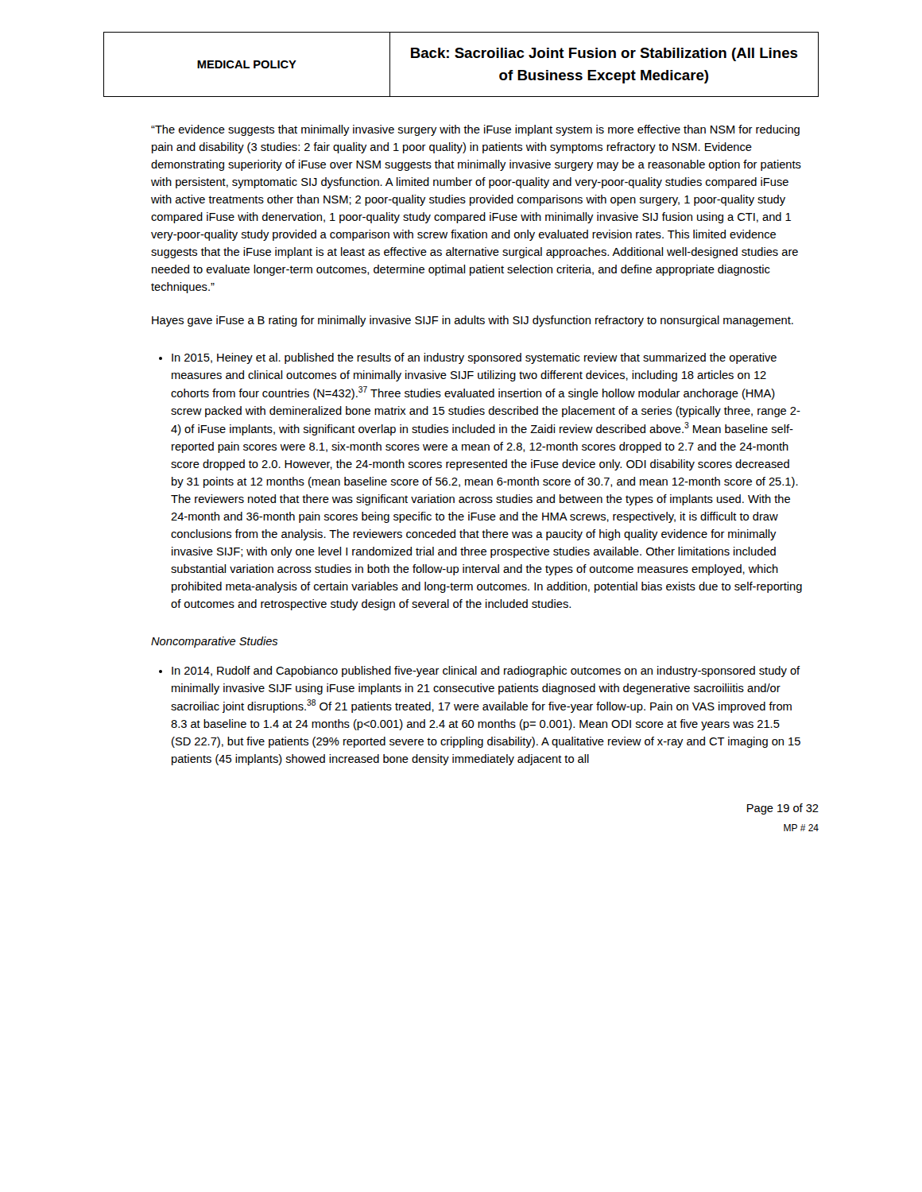| MEDICAL POLICY | Back: Sacroiliac Joint Fusion or Stabilization (All Lines of Business Except Medicare) |
“The evidence suggests that minimally invasive surgery with the iFuse implant system is more effective than NSM for reducing pain and disability (3 studies: 2 fair quality and 1 poor quality) in patients with symptoms refractory to NSM. Evidence demonstrating superiority of iFuse over NSM suggests that minimally invasive surgery may be a reasonable option for patients with persistent, symptomatic SIJ dysfunction. A limited number of poor-quality and very-poor-quality studies compared iFuse with active treatments other than NSM; 2 poor-quality studies provided comparisons with open surgery, 1 poor-quality study compared iFuse with denervation, 1 poor-quality study compared iFuse with minimally invasive SIJ fusion using a CTI, and 1 very-poor-quality study provided a comparison with screw fixation and only evaluated revision rates. This limited evidence suggests that the iFuse implant is at least as effective as alternative surgical approaches. Additional well-designed studies are needed to evaluate longer-term outcomes, determine optimal patient selection criteria, and define appropriate diagnostic techniques.”
Hayes gave iFuse a B rating for minimally invasive SIJF in adults with SIJ dysfunction refractory to nonsurgical management.
In 2015, Heiney et al. published the results of an industry sponsored systematic review that summarized the operative measures and clinical outcomes of minimally invasive SIJF utilizing two different devices, including 18 articles on 12 cohorts from four countries (N=432).37 Three studies evaluated insertion of a single hollow modular anchorage (HMA) screw packed with demineralized bone matrix and 15 studies described the placement of a series (typically three, range 2-4) of iFuse implants, with significant overlap in studies included in the Zaidi review described above.3 Mean baseline self-reported pain scores were 8.1, six-month scores were a mean of 2.8, 12-month scores dropped to 2.7 and the 24-month score dropped to 2.0. However, the 24-month scores represented the iFuse device only. ODI disability scores decreased by 31 points at 12 months (mean baseline score of 56.2, mean 6-month score of 30.7, and mean 12-month score of 25.1). The reviewers noted that there was significant variation across studies and between the types of implants used. With the 24-month and 36-month pain scores being specific to the iFuse and the HMA screws, respectively, it is difficult to draw conclusions from the analysis. The reviewers conceded that there was a paucity of high quality evidence for minimally invasive SIJF; with only one level I randomized trial and three prospective studies available. Other limitations included substantial variation across studies in both the follow-up interval and the types of outcome measures employed, which prohibited meta-analysis of certain variables and long-term outcomes. In addition, potential bias exists due to self-reporting of outcomes and retrospective study design of several of the included studies.
Noncomparative Studies
In 2014, Rudolf and Capobianco published five-year clinical and radiographic outcomes on an industry-sponsored study of minimally invasive SIJF using iFuse implants in 21 consecutive patients diagnosed with degenerative sacroiliitis and/or sacroiliac joint disruptions.38 Of 21 patients treated, 17 were available for five-year follow-up. Pain on VAS improved from 8.3 at baseline to 1.4 at 24 months (p<0.001) and 2.4 at 60 months (p= 0.001). Mean ODI score at five years was 21.5 (SD 22.7), but five patients (29% reported severe to crippling disability). A qualitative review of x-ray and CT imaging on 15 patients (45 implants) showed increased bone density immediately adjacent to all
Page 19 of 32
MP # 24